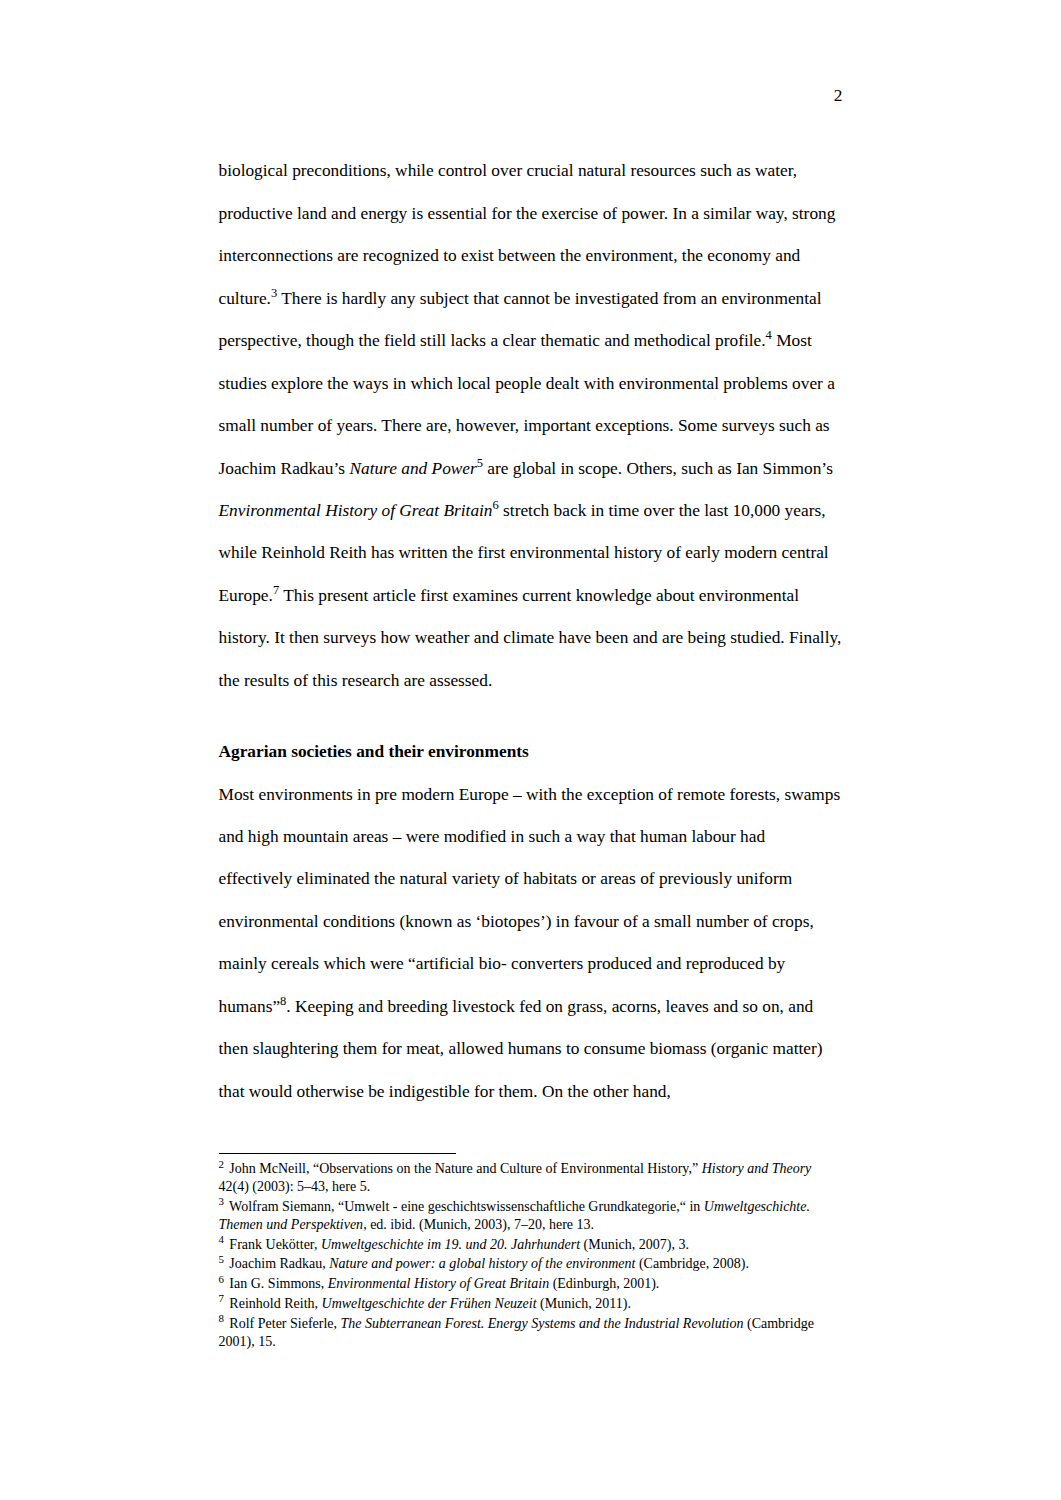2
biological preconditions, while control over crucial natural resources such as water, productive land and energy is essential for the exercise of power. In a similar way, strong interconnections are recognized to exist between the environment, the economy and culture.3 There is hardly any subject that cannot be investigated from an environmental perspective, though the field still lacks a clear thematic and methodical profile.4 Most studies explore the ways in which local people dealt with environmental problems over a small number of years. There are, however, important exceptions. Some surveys such as Joachim Radkau’s Nature and Power5 are global in scope. Others, such as Ian Simmon’s Environmental History of Great Britain6 stretch back in time over the last 10,000 years, while Reinhold Reith has written the first environmental history of early modern central Europe.7 This present article first examines current knowledge about environmental history. It then surveys how weather and climate have been and are being studied. Finally, the results of this research are assessed.
Agrarian societies and their environments
Most environments in pre modern Europe – with the exception of remote forests, swamps and high mountain areas – were modified in such a way that human labour had effectively eliminated the natural variety of habitats or areas of previously uniform environmental conditions (known as ‘biotopes’) in favour of a small number of crops, mainly cereals which were “artificial bio- converters produced and reproduced by humans”8. Keeping and breeding livestock fed on grass, acorns, leaves and so on, and then slaughtering them for meat, allowed humans to consume biomass (organic matter) that would otherwise be indigestible for them. On the other hand,
2 John McNeill, “Observations on the Nature and Culture of Environmental History,” History and Theory 42(4) (2003): 5–43, here 5.
3 Wolfram Siemann, “Umwelt - eine geschichtswissenschaftliche Grundkategorie,“ in Umweltgeschichte. Themen und Perspektiven, ed. ibid. (Munich, 2003), 7–20, here 13.
4 Frank Uekötter, Umweltgeschichte im 19. und 20. Jahrhundert (Munich, 2007), 3.
5 Joachim Radkau, Nature and power: a global history of the environment (Cambridge, 2008).
6 Ian G. Simmons, Environmental History of Great Britain (Edinburgh, 2001).
7 Reinhold Reith, Umweltgeschichte der Frühen Neuzeit (Munich, 2011).
8 Rolf Peter Sieferle, The Subterranean Forest. Energy Systems and the Industrial Revolution (Cambridge 2001), 15.